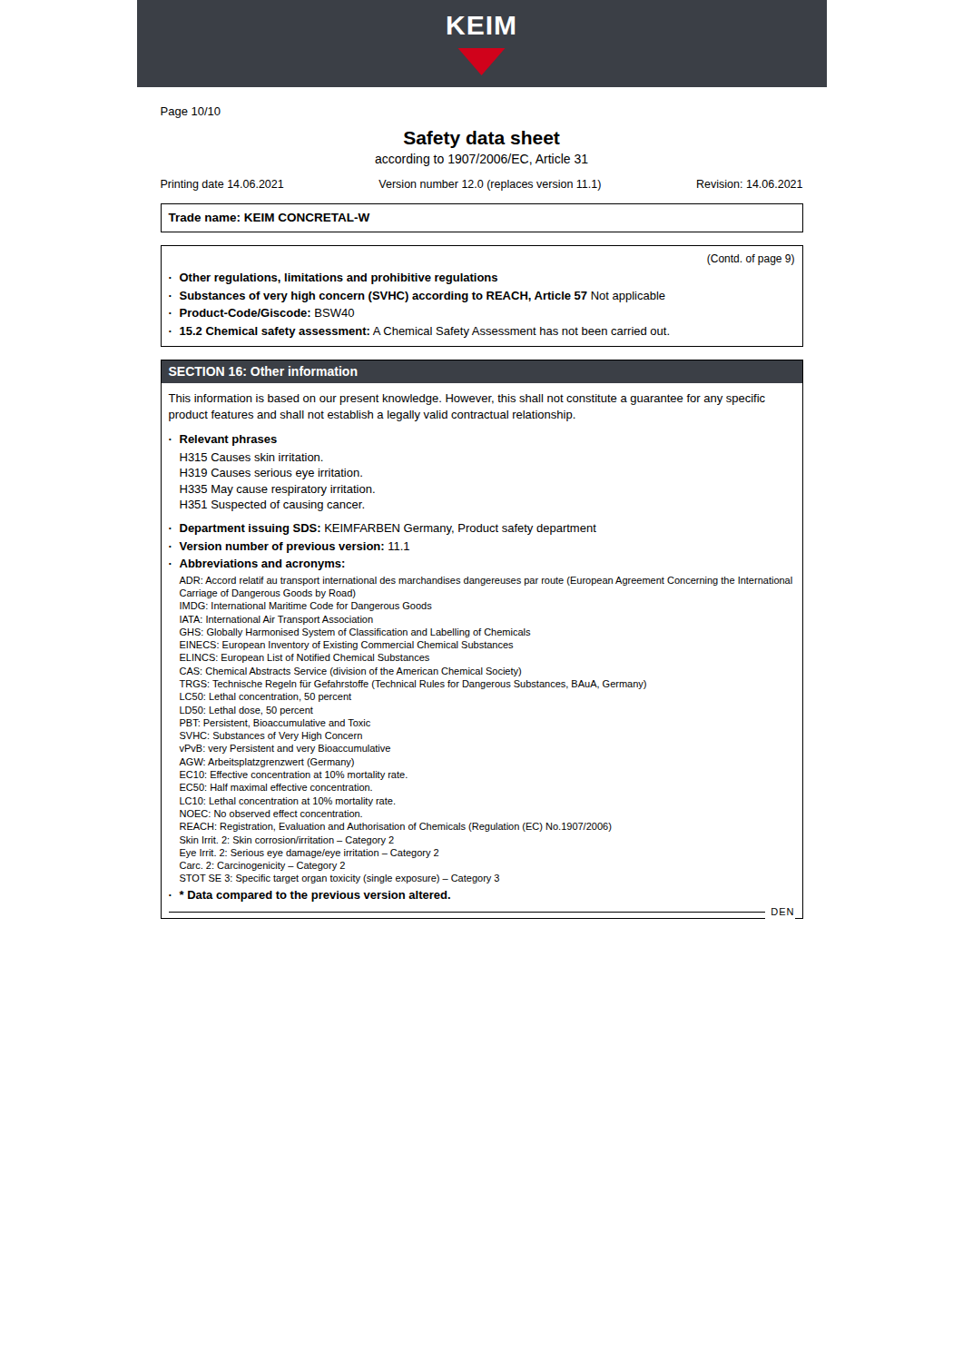KEIM
Page 10/10
Safety data sheet
according to 1907/2006/EC, Article 31
Printing date 14.06.2021 Version number 12.0 (replaces version 11.1) Revision: 14.06.2021
Trade name: KEIM CONCRETAL-W
(Contd. of page 9)
Other regulations, limitations and prohibitive regulations
Substances of very high concern (SVHC) according to REACH, Article 57 Not applicable
Product-Code/Giscode: BSW40
15.2 Chemical safety assessment: A Chemical Safety Assessment has not been carried out.
SECTION 16: Other information
This information is based on our present knowledge. However, this shall not constitute a guarantee for any specific product features and shall not establish a legally valid contractual relationship.
Relevant phrases
H315 Causes skin irritation.
H319 Causes serious eye irritation.
H335 May cause respiratory irritation.
H351 Suspected of causing cancer.
Department issuing SDS: KEIMFARBEN Germany, Product safety department
Version number of previous version: 11.1
Abbreviations and acronyms:
ADR: Accord relatif au transport international des marchandises dangereuses par route (European Agreement Concerning the International Carriage of Dangerous Goods by Road)
IMDG: International Maritime Code for Dangerous Goods
IATA: International Air Transport Association
GHS: Globally Harmonised System of Classification and Labelling of Chemicals
EINECS: European Inventory of Existing Commercial Chemical Substances
ELINCS: European List of Notified Chemical Substances
CAS: Chemical Abstracts Service (division of the American Chemical Society)
TRGS: Technische Regeln für Gefahrstoffe (Technical Rules for Dangerous Substances, BAuA, Germany)
LC50: Lethal concentration, 50 percent
LD50: Lethal dose, 50 percent
PBT: Persistent, Bioaccumulative and Toxic
SVHC: Substances of Very High Concern
vPvB: very Persistent and very Bioaccumulative
AGW: Arbeitsplatzgrenzwert (Germany)
EC10: Effective concentration at 10% mortality rate.
EC50: Half maximal effective concentration.
LC10: Lethal concentration at 10% mortality rate.
NOEC: No observed effect concentration.
REACH: Registration, Evaluation and Authorisation of Chemicals (Regulation (EC) No.1907/2006)
Skin Irrit. 2: Skin corrosion/irritation – Category 2
Eye Irrit. 2: Serious eye damage/eye irritation – Category 2
Carc. 2: Carcinogenicity – Category 2
STOT SE 3: Specific target organ toxicity (single exposure) – Category 3
* Data compared to the previous version altered.
DEN